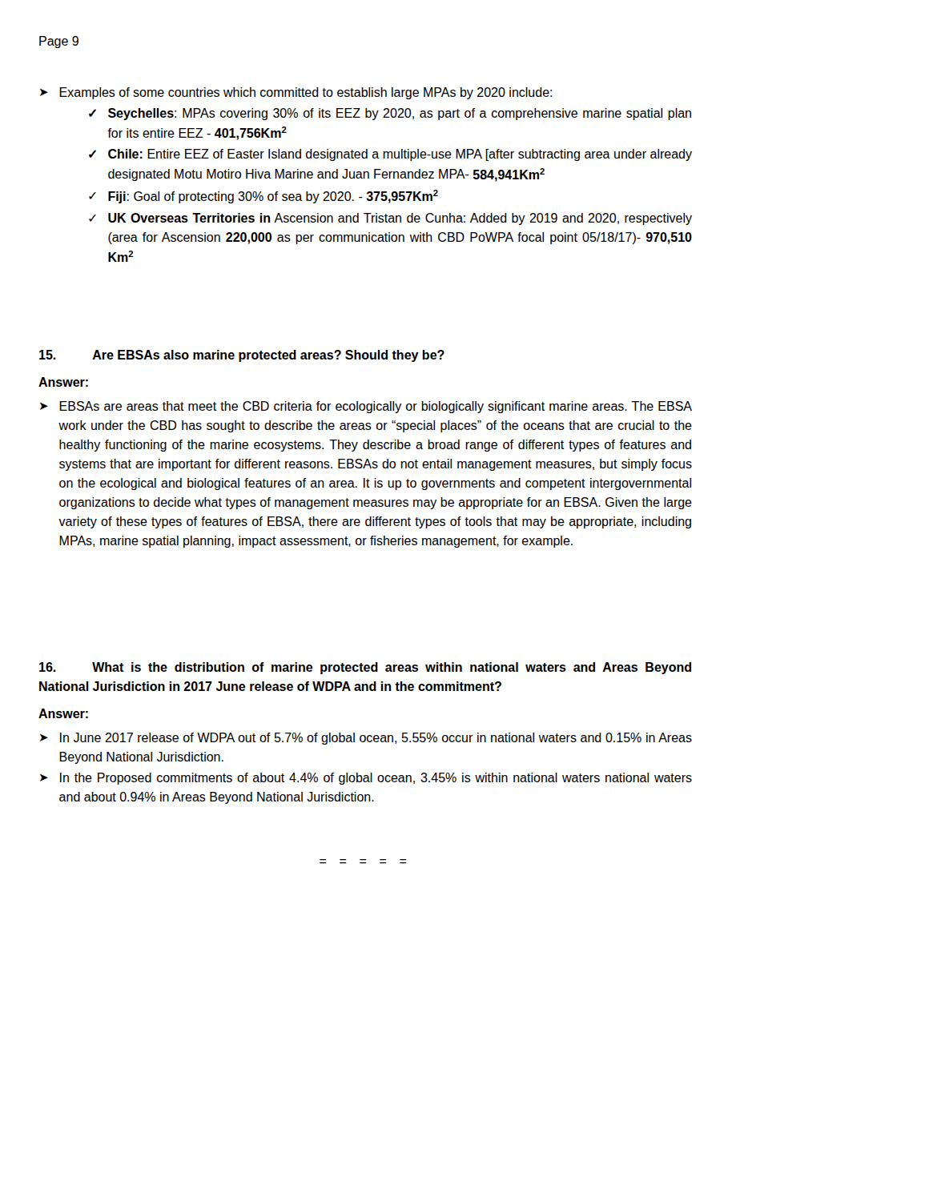Page 9
Examples of some countries which committed to establish large MPAs by 2020 include:
Seychelles: MPAs covering 30% of its EEZ by 2020, as part of a comprehensive marine spatial plan for its entire EEZ - 401,756Km2
Chile: Entire EEZ of Easter Island designated a multiple-use MPA [after subtracting area under already designated Motu Motiro Hiva Marine and Juan Fernandez MPA- 584,941Km2
Fiji: Goal of protecting 30% of sea by 2020. - 375,957Km2
UK Overseas Territories in Ascension and Tristan de Cunha: Added by 2019 and 2020, respectively (area for Ascension 220,000 as per communication with CBD PoWPA focal point 05/18/17)- 970,510 Km2
15. Are EBSAs also marine protected areas? Should they be?
Answer:
EBSAs are areas that meet the CBD criteria for ecologically or biologically significant marine areas. The EBSA work under the CBD has sought to describe the areas or “special places” of the oceans that are crucial to the healthy functioning of the marine ecosystems. They describe a broad range of different types of features and systems that are important for different reasons. EBSAs do not entail management measures, but simply focus on the ecological and biological features of an area. It is up to governments and competent intergovernmental organizations to decide what types of management measures may be appropriate for an EBSA. Given the large variety of these types of features of EBSA, there are different types of tools that may be appropriate, including MPAs, marine spatial planning, impact assessment, or fisheries management, for example.
16. What is the distribution of marine protected areas within national waters and Areas Beyond National Jurisdiction in 2017 June release of WDPA and in the commitment?
Answer:
In June 2017 release of WDPA out of 5.7% of global ocean, 5.55% occur in national waters and 0.15% in Areas Beyond National Jurisdiction.
In the Proposed commitments of about 4.4% of global ocean, 3.45% is within national waters national waters and about 0.94% in Areas Beyond National Jurisdiction.
= = = = =